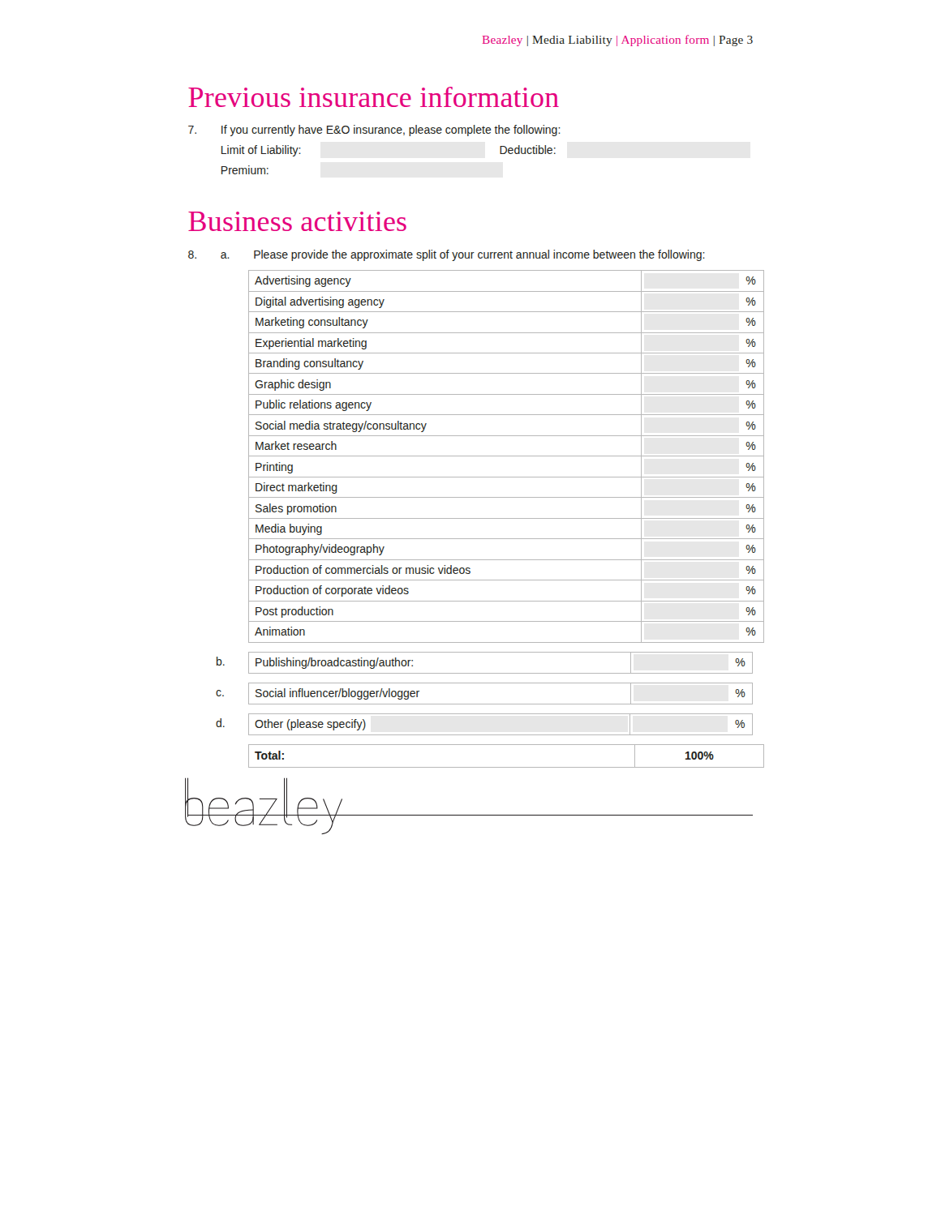Beazley | Media Liability | Application form | Page 3
Previous insurance information
7.
If you currently have E&O insurance, please complete the following:
Limit of Liability:
Deductible:
Premium:
Business activities
8.
a.
Please provide the approximate split of your current annual income between the following:
| Advertising agency | % |
| Digital advertising agency | % |
| Marketing consultancy | % |
| Experiential marketing | % |
| Branding consultancy | % |
| Graphic design | % |
| Public relations agency | % |
| Social media strategy/consultancy | % |
| Market research | % |
| Printing | % |
| Direct marketing | % |
| Sales promotion | % |
| Media buying | % |
| Photography/videography | % |
| Production of commercials or music videos | % |
| Production of corporate videos | % |
| Post production | % |
| Animation | % |
b.
| Publishing/broadcasting/author: | % |
c.
| Social influencer/blogger/vlogger | % |
d.
| Other (please specify) | % |
| Total: | 100% |